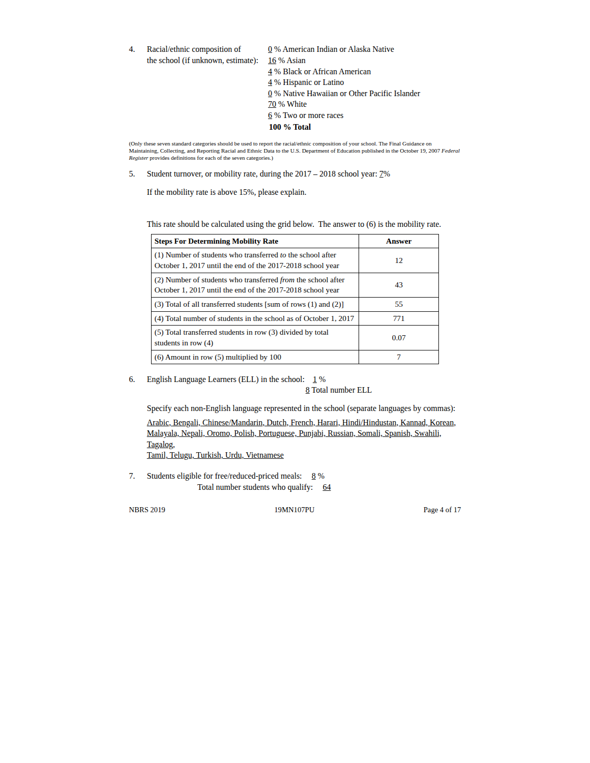4.
Racial/ethnic composition of
the school (if unknown, estimate):
0 % American Indian or Alaska Native
16 % Asian
4 % Black or African American
4 % Hispanic or Latino
0 % Native Hawaiian or Other Pacific Islander
70 % White
6 % Two or more races
100 % Total
(Only these seven standard categories should be used to report the racial/ethnic composition of your school. The Final Guidance on Maintaining, Collecting, and Reporting Racial and Ethnic Data to the U.S. Department of Education published in the October 19, 2007 Federal Register provides definitions for each of the seven categories.)
5.
Student turnover, or mobility rate, during the 2017 – 2018 school year: 7%
If the mobility rate is above 15%, please explain.
This rate should be calculated using the grid below. The answer to (6) is the mobility rate.
| Steps For Determining Mobility Rate | Answer |
| --- | --- |
| (1) Number of students who transferred to the school after October 1, 2017 until the end of the 2017-2018 school year | 12 |
| (2) Number of students who transferred from the school after October 1, 2017 until the end of the 2017-2018 school year | 43 |
| (3) Total of all transferred students [sum of rows (1) and (2)] | 55 |
| (4) Total number of students in the school as of October 1, 2017 | 771 |
| (5) Total transferred students in row (3) divided by total students in row (4) | 0.07 |
| (6) Amount in row (5) multiplied by 100 | 7 |
6.
English Language Learners (ELL) in the school: 1 %
8 Total number ELL
Specify each non-English language represented in the school (separate languages by commas):
Arabic, Bengali, Chinese/Mandarin, Dutch, French, Harari, Hindi/Hindustan, Kannad, Korean,
Malayala, Nepali, Oromo, Polish, Portuguese, Punjabi, Russian, Somali, Spanish, Swahili, Tagalog,
Tamil, Telugu, Turkish, Urdu, Vietnamese
7.
Students eligible for free/reduced-priced meals:
8 %
Total number students who qualify:
64
NBRS 2019
19MN107PU
Page 4 of 17